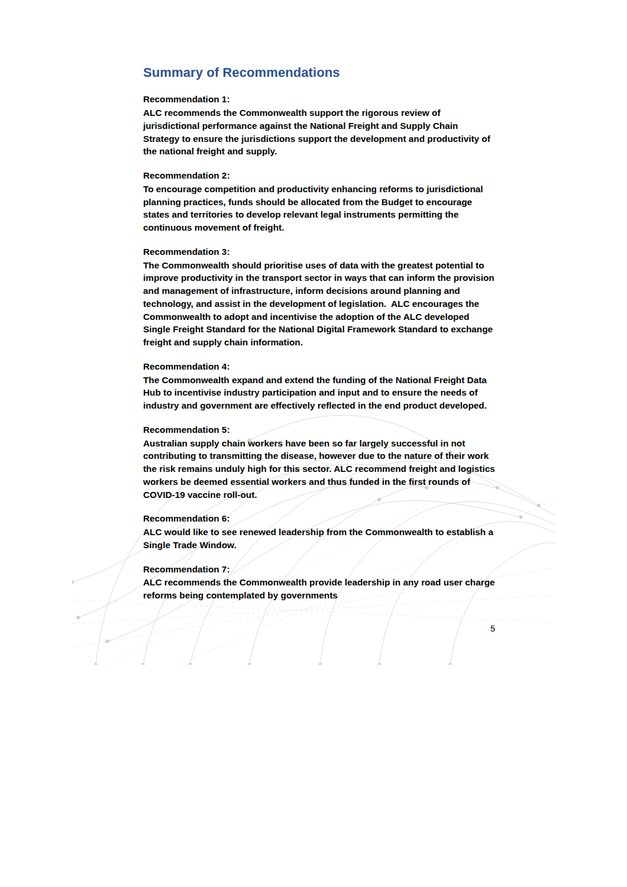Summary of Recommendations
Recommendation 1:
ALC recommends the Commonwealth support the rigorous review of jurisdictional performance against the National Freight and Supply Chain Strategy to ensure the jurisdictions support the development and productivity of the national freight and supply.
Recommendation 2:
To encourage competition and productivity enhancing reforms to jurisdictional planning practices, funds should be allocated from the Budget to encourage states and territories to develop relevant legal instruments permitting the continuous movement of freight.
Recommendation 3:
The Commonwealth should prioritise uses of data with the greatest potential to improve productivity in the transport sector in ways that can inform the provision and management of infrastructure, inform decisions around planning and technology, and assist in the development of legislation. ALC encourages the Commonwealth to adopt and incentivise the adoption of the ALC developed Single Freight Standard for the National Digital Framework Standard to exchange freight and supply chain information.
Recommendation 4:
The Commonwealth expand and extend the funding of the National Freight Data Hub to incentivise industry participation and input and to ensure the needs of industry and government are effectively reflected in the end product developed.
Recommendation 5:
Australian supply chain workers have been so far largely successful in not contributing to transmitting the disease, however due to the nature of their work the risk remains unduly high for this sector. ALC recommend freight and logistics workers be deemed essential workers and thus funded in the first rounds of COVID-19 vaccine roll-out.
Recommendation 6:
ALC would like to see renewed leadership from the Commonwealth to establish a Single Trade Window.
Recommendation 7:
ALC recommends the Commonwealth provide leadership in any road user charge reforms being contemplated by governments
5